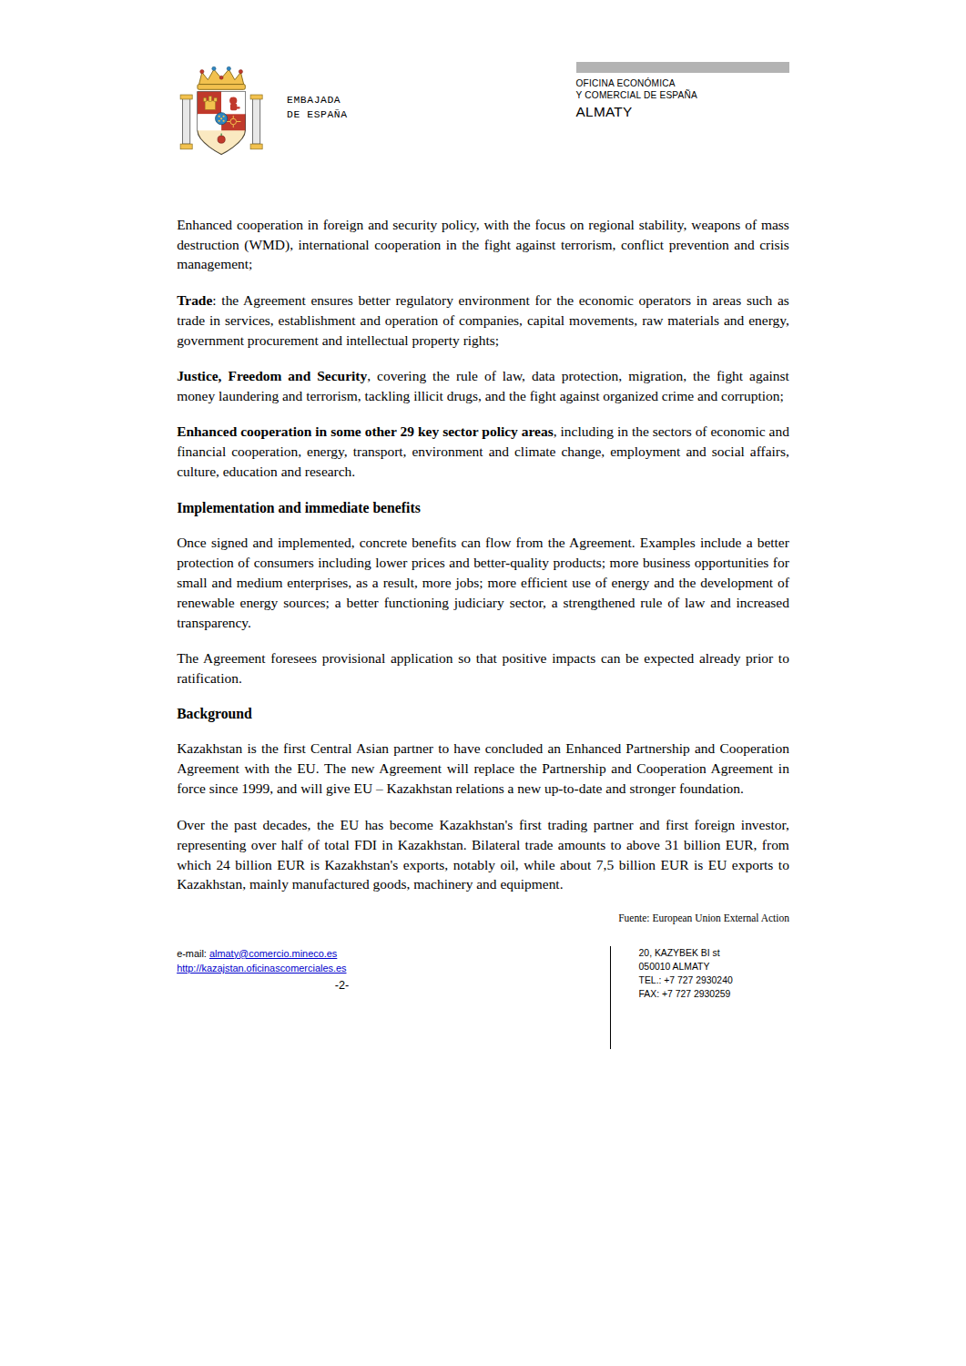EMBAJADA
DE ESPAÑA
OFICINA ECONÓMICA
Y COMERCIAL DE ESPAÑA
ALMATY
Enhanced cooperation in foreign and security policy, with the focus on regional stability, weapons of mass destruction (WMD), international cooperation in the fight against terrorism, conflict prevention and crisis management;
Trade: the Agreement ensures better regulatory environment for the economic operators in areas such as trade in services, establishment and operation of companies, capital movements, raw materials and energy, government procurement and intellectual property rights;
Justice, Freedom and Security, covering the rule of law, data protection, migration, the fight against money laundering and terrorism, tackling illicit drugs, and the fight against organized crime and corruption;
Enhanced cooperation in some other 29 key sector policy areas, including in the sectors of economic and financial cooperation, energy, transport, environment and climate change, employment and social affairs, culture, education and research.
Implementation and immediate benefits
Once signed and implemented, concrete benefits can flow from the Agreement. Examples include a better protection of consumers including lower prices and better-quality products; more business opportunities for small and medium enterprises, as a result, more jobs; more efficient use of energy and the development of renewable energy sources; a better functioning judiciary sector, a strengthened rule of law and increased transparency.
The Agreement foresees provisional application so that positive impacts can be expected already prior to ratification.
Background
Kazakhstan is the first Central Asian partner to have concluded an Enhanced Partnership and Cooperation Agreement with the EU. The new Agreement will replace the Partnership and Cooperation Agreement in force since 1999, and will give EU – Kazakhstan relations a new up-to-date and stronger foundation.
Over the past decades, the EU has become Kazakhstan's first trading partner and first foreign investor, representing over half of total FDI in Kazakhstan. Bilateral trade amounts to above 31 billion EUR, from which 24 billion EUR is Kazakhstan's exports, notably oil, while about 7,5 billion EUR is EU exports to Kazakhstan, mainly manufactured goods, machinery and equipment.
Fuente: European Union External Action
e-mail: almaty@comercio.mineco.es
http://kazajstan.oficinascomerciales.es
-2-
20, KAZYBEK BI st
050010 ALMATY
TEL.: +7 727 2930240
FAX: +7 727 2930259